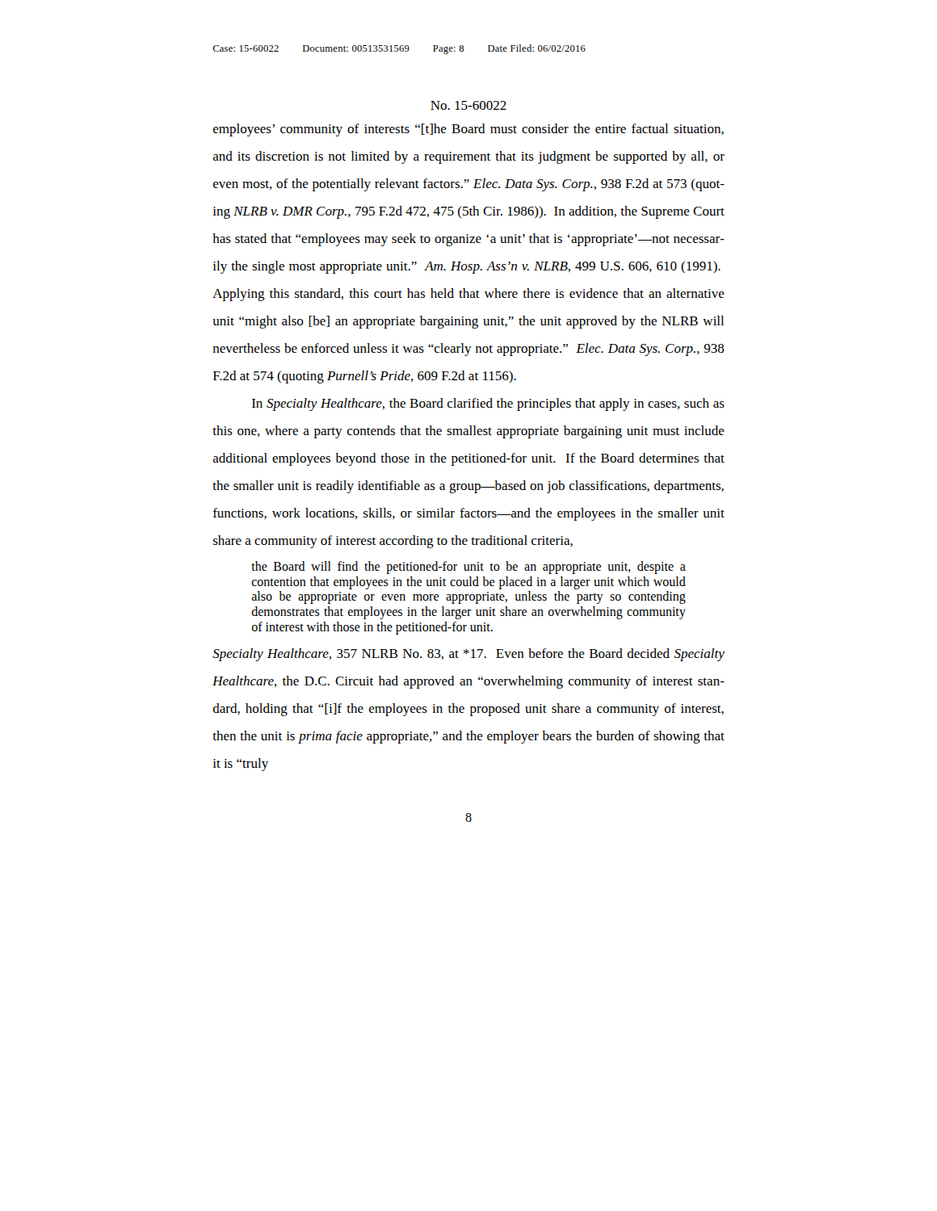Case: 15-60022 Document: 00513531569 Page: 8 Date Filed: 06/02/2016
No. 15-60022
employees’ community of interests “[t]he Board must consider the entire factual situation, and its discretion is not limited by a requirement that its judgment be supported by all, or even most, of the potentially relevant factors.” Elec. Data Sys. Corp., 938 F.2d at 573 (quoting NLRB v. DMR Corp., 795 F.2d 472, 475 (5th Cir. 1986)). In addition, the Supreme Court has stated that “employees may seek to organize ‘a unit’ that is ‘appropriate’—not necessarily the single most appropriate unit.” Am. Hosp. Ass’n v. NLRB, 499 U.S. 606, 610 (1991). Applying this standard, this court has held that where there is evidence that an alternative unit “might also [be] an appropriate bargaining unit,” the unit approved by the NLRB will nevertheless be enforced unless it was “clearly not appropriate.” Elec. Data Sys. Corp., 938 F.2d at 574 (quoting Purnell’s Pride, 609 F.2d at 1156).
In Specialty Healthcare, the Board clarified the principles that apply in cases, such as this one, where a party contends that the smallest appropriate bargaining unit must include additional employees beyond those in the petitioned-for unit. If the Board determines that the smaller unit is readily identifiable as a group—based on job classifications, departments, functions, work locations, skills, or similar factors—and the employees in the smaller unit share a community of interest according to the traditional criteria,
the Board will find the petitioned-for unit to be an appropriate unit, despite a contention that employees in the unit could be placed in a larger unit which would also be appropriate or even more appropriate, unless the party so contending demonstrates that employees in the larger unit share an overwhelming community of interest with those in the petitioned-for unit.
Specialty Healthcare, 357 NLRB No. 83, at *17. Even before the Board decided Specialty Healthcare, the D.C. Circuit had approved an “overwhelming community of interest standard, holding that “[i]f the employees in the proposed unit share a community of interest, then the unit is prima facie appropriate,” and the employer bears the burden of showing that it is “truly
8